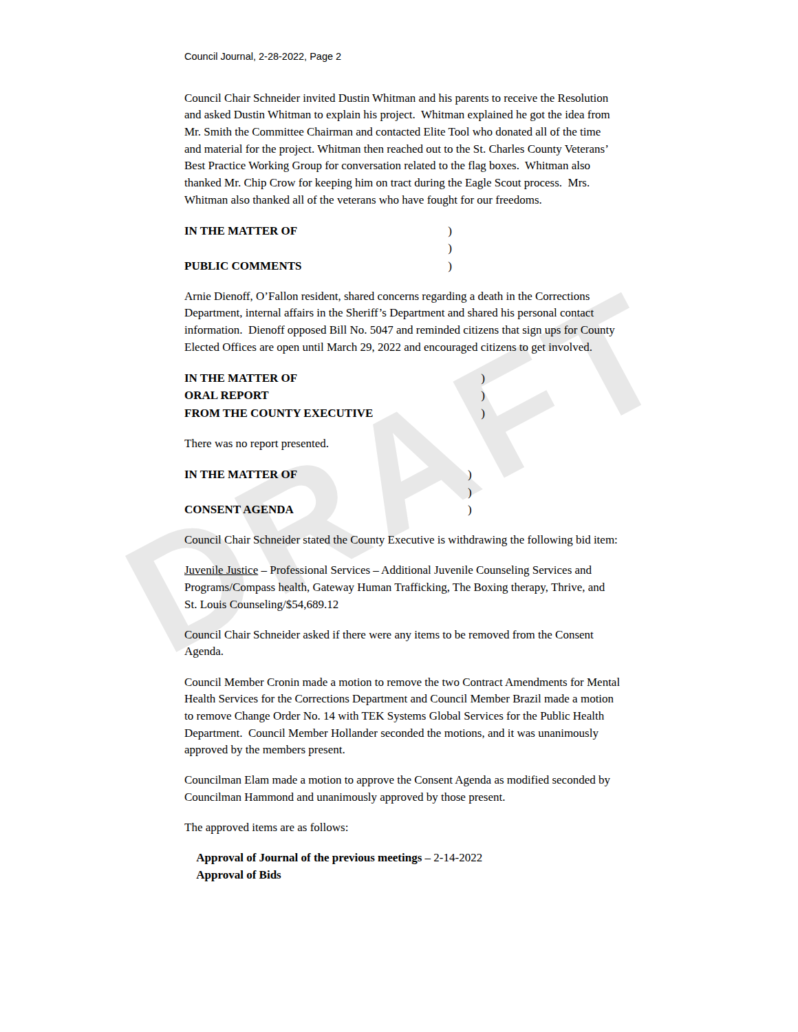DRAFT
Council Journal, 2-28-2022, Page 2
Council Chair Schneider invited Dustin Whitman and his parents to receive the Resolution and asked Dustin Whitman to explain his project. Whitman explained he got the idea from Mr. Smith the Committee Chairman and contacted Elite Tool who donated all of the time and material for the project. Whitman then reached out to the St. Charles County Veterans’ Best Practice Working Group for conversation related to the flag boxes. Whitman also thanked Mr. Chip Crow for keeping him on tract during the Eagle Scout process. Mrs. Whitman also thanked all of the veterans who have fought for our freedoms.
IN THE MATTER OF)
)
PUBLIC COMMENTS)
Arnie Dienoff, O’Fallon resident, shared concerns regarding a death in the Corrections Department, internal affairs in the Sheriff’s Department and shared his personal contact information. Dienoff opposed Bill No. 5047 and reminded citizens that sign ups for County Elected Offices are open until March 29, 2022 and encouraged citizens to get involved.
IN THE MATTER OF)
ORAL REPORT)
FROM THE COUNTY EXECUTIVE)
There was no report presented.
IN THE MATTER OF)
)
CONSENT AGENDA)
Council Chair Schneider stated the County Executive is withdrawing the following bid item:
Juvenile Justice – Professional Services – Additional Juvenile Counseling Services and Programs/Compass health, Gateway Human Trafficking, The Boxing therapy, Thrive, and St. Louis Counseling/$54,689.12
Council Chair Schneider asked if there were any items to be removed from the Consent Agenda.
Council Member Cronin made a motion to remove the two Contract Amendments for Mental Health Services for the Corrections Department and Council Member Brazil made a motion to remove Change Order No. 14 with TEK Systems Global Services for the Public Health Department. Council Member Hollander seconded the motions, and it was unanimously approved by the members present.
Councilman Elam made a motion to approve the Consent Agenda as modified seconded by Councilman Hammond and unanimously approved by those present.
The approved items are as follows:
Approval of Journal of the previous meetings – 2-14-2022
Approval of Bids